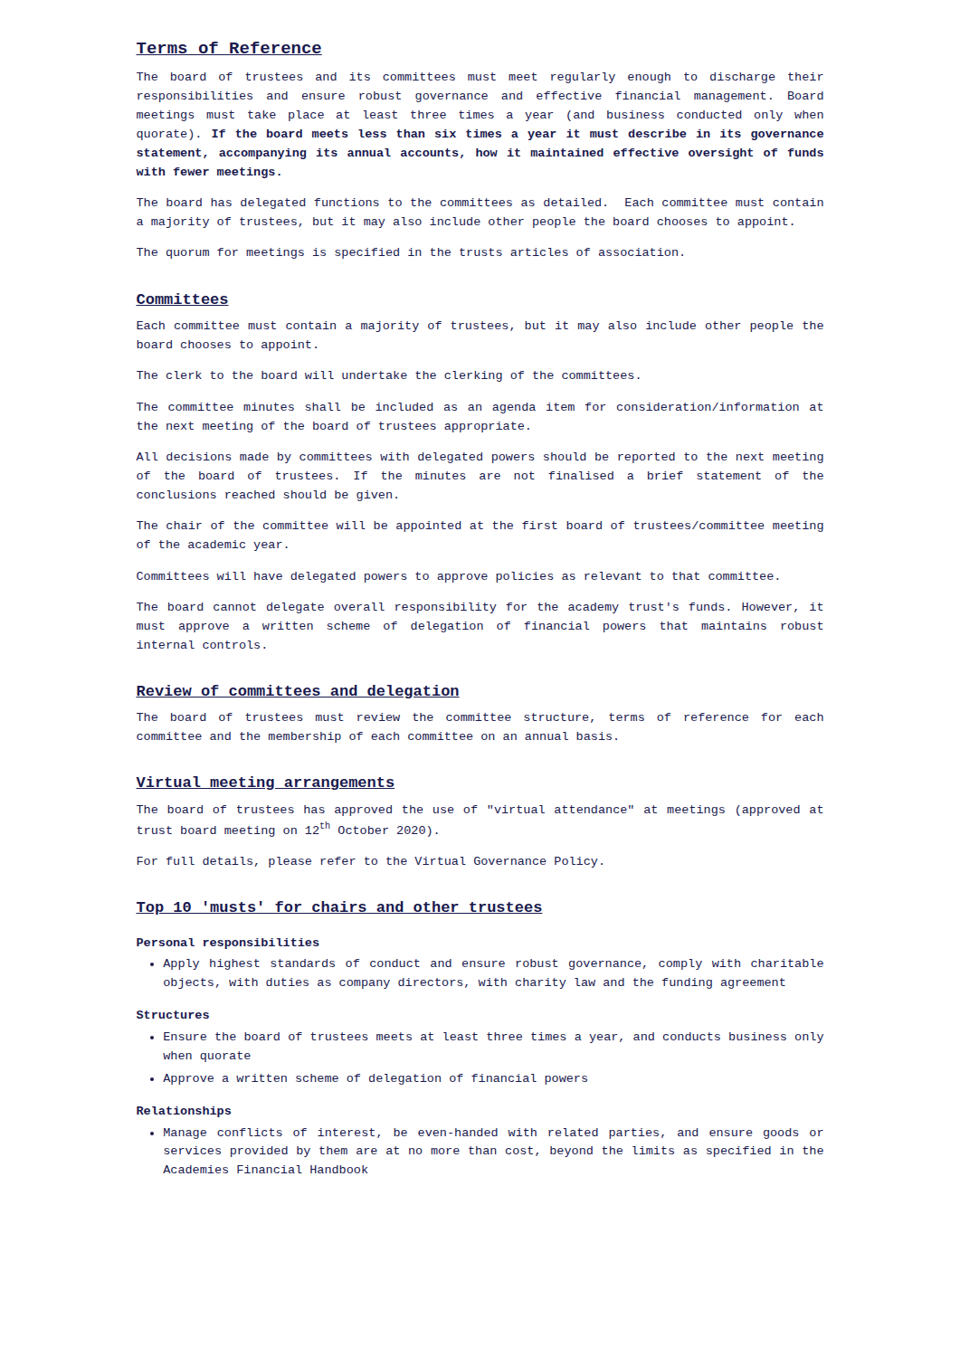Terms of Reference
The board of trustees and its committees must meet regularly enough to discharge their responsibilities and ensure robust governance and effective financial management. Board meetings must take place at least three times a year (and business conducted only when quorate). If the board meets less than six times a year it must describe in its governance statement, accompanying its annual accounts, how it maintained effective oversight of funds with fewer meetings.
The board has delegated functions to the committees as detailed. Each committee must contain a majority of trustees, but it may also include other people the board chooses to appoint.
The quorum for meetings is specified in the trusts articles of association.
Committees
Each committee must contain a majority of trustees, but it may also include other people the board chooses to appoint.
The clerk to the board will undertake the clerking of the committees.
The committee minutes shall be included as an agenda item for consideration/information at the next meeting of the board of trustees appropriate.
All decisions made by committees with delegated powers should be reported to the next meeting of the board of trustees. If the minutes are not finalised a brief statement of the conclusions reached should be given.
The chair of the committee will be appointed at the first board of trustees/committee meeting of the academic year.
Committees will have delegated powers to approve policies as relevant to that committee.
The board cannot delegate overall responsibility for the academy trust's funds. However, it must approve a written scheme of delegation of financial powers that maintains robust internal controls.
Review of committees and delegation
The board of trustees must review the committee structure, terms of reference for each committee and the membership of each committee on an annual basis.
Virtual meeting arrangements
The board of trustees has approved the use of "virtual attendance" at meetings (approved at trust board meeting on 12th October 2020).
For full details, please refer to the Virtual Governance Policy.
Top 10 'musts' for chairs and other trustees
Personal responsibilities
Apply highest standards of conduct and ensure robust governance, comply with charitable objects, with duties as company directors, with charity law and the funding agreement
Structures
Ensure the board of trustees meets at least three times a year, and conducts business only when quorate
Approve a written scheme of delegation of financial powers
Relationships
Manage conflicts of interest, be even-handed with related parties, and ensure goods or services provided by them are at no more than cost, beyond the limits as specified in the Academies Financial Handbook